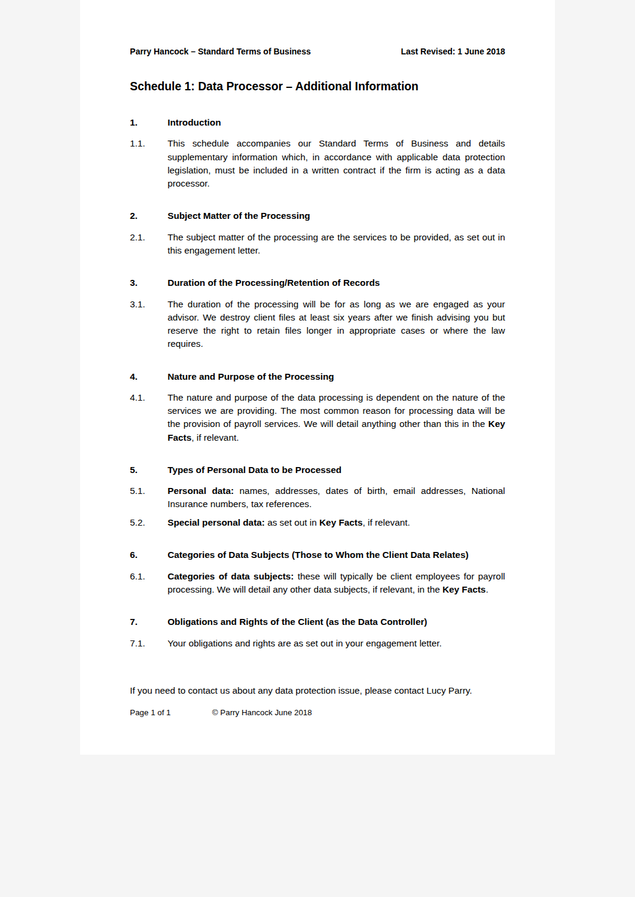Parry Hancock – Standard Terms of Business
Last Revised: 1 June 2018
Schedule 1: Data Processor – Additional Information
1. Introduction
1.1.
This schedule accompanies our Standard Terms of Business and details supplementary information which, in accordance with applicable data protection legislation, must be included in a written contract if the firm is acting as a data processor.
2. Subject Matter of the Processing
2.1.
The subject matter of the processing are the services to be provided, as set out in this engagement letter.
3. Duration of the Processing/Retention of Records
3.1.
The duration of the processing will be for as long as we are engaged as your advisor. We destroy client files at least six years after we finish advising you but reserve the right to retain files longer in appropriate cases or where the law requires.
4. Nature and Purpose of the Processing
4.1.
The nature and purpose of the data processing is dependent on the nature of the services we are providing. The most common reason for processing data will be the provision of payroll services. We will detail anything other than this in the Key Facts, if relevant.
5. Types of Personal Data to be Processed
5.1.
Personal data: names, addresses, dates of birth, email addresses, National Insurance numbers, tax references.
5.2.
Special personal data: as set out in Key Facts, if relevant.
6. Categories of Data Subjects (Those to Whom the Client Data Relates)
6.1.
Categories of data subjects: these will typically be client employees for payroll processing. We will detail any other data subjects, if relevant, in the Key Facts.
7. Obligations and Rights of the Client (as the Data Controller)
7.1.
Your obligations and rights are as set out in your engagement letter.
If you need to contact us about any data protection issue, please contact Lucy Parry.
Page 1 of 1
© Parry Hancock June 2018